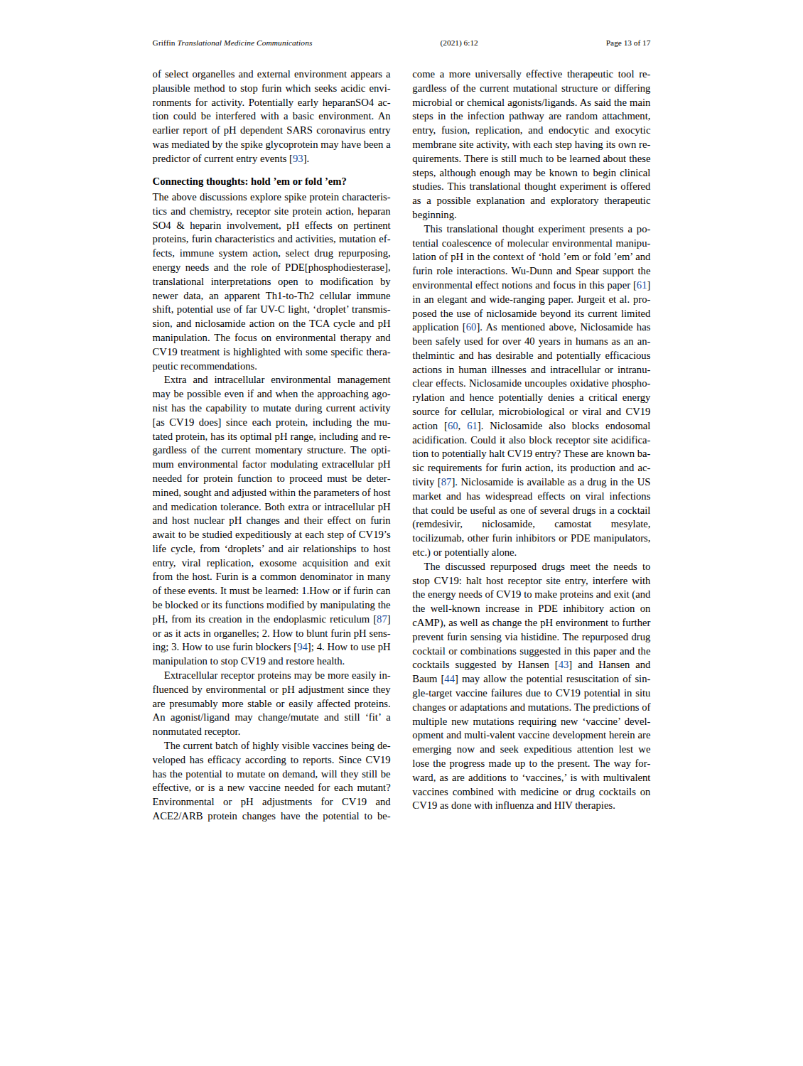Griffin Translational Medicine Communications
(2021) 6:12
Page 13 of 17
of select organelles and external environment appears a plausible method to stop furin which seeks acidic environments for activity. Potentially early heparanSO4 action could be interfered with a basic environment. An earlier report of pH dependent SARS coronavirus entry was mediated by the spike glycoprotein may have been a predictor of current entry events [93].
Connecting thoughts: hold ’em or fold ’em?
The above discussions explore spike protein characteristics and chemistry, receptor site protein action, heparan SO4 & heparin involvement, pH effects on pertinent proteins, furin characteristics and activities, mutation effects, immune system action, select drug repurposing, energy needs and the role of PDE[phosphodiesterase], translational interpretations open to modification by newer data, an apparent Th1-to-Th2 cellular immune shift, potential use of far UV-C light, ‘droplet’ transmission, and niclosamide action on the TCA cycle and pH manipulation. The focus on environmental therapy and CV19 treatment is highlighted with some specific therapeutic recommendations.
Extra and intracellular environmental management may be possible even if and when the approaching agonist has the capability to mutate during current activity [as CV19 does] since each protein, including the mutated protein, has its optimal pH range, including and regardless of the current momentary structure. The optimum environmental factor modulating extracellular pH needed for protein function to proceed must be determined, sought and adjusted within the parameters of host and medication tolerance. Both extra or intracellular pH and host nuclear pH changes and their effect on furin await to be studied expeditiously at each step of CV19’s life cycle, from ‘droplets’ and air relationships to host entry, viral replication, exosome acquisition and exit from the host. Furin is a common denominator in many of these events. It must be learned: 1.How or if furin can be blocked or its functions modified by manipulating the pH, from its creation in the endoplasmic reticulum [87] or as it acts in organelles; 2. How to blunt furin pH sensing; 3. How to use furin blockers [94]; 4. How to use pH manipulation to stop CV19 and restore health.
Extracellular receptor proteins may be more easily influenced by environmental or pH adjustment since they are presumably more stable or easily affected proteins. An agonist/ligand may change/mutate and still ‘fit’ a nonmutated receptor.
The current batch of highly visible vaccines being developed has efficacy according to reports. Since CV19 has the potential to mutate on demand, will they still be effective, or is a new vaccine needed for each mutant? Environmental or pH adjustments for CV19 and ACE2/ARB protein changes have the potential to become a more universally effective therapeutic tool regardless of the current mutational structure or differing microbial or chemical agonists/ligands. As said the main steps in the infection pathway are random attachment, entry, fusion, replication, and endocytic and exocytic membrane site activity, with each step having its own requirements. There is still much to be learned about these steps, although enough may be known to begin clinical studies. This translational thought experiment is offered as a possible explanation and exploratory therapeutic beginning.
This translational thought experiment presents a potential coalescence of molecular environmental manipulation of pH in the context of ‘hold ’em or fold ’em’ and furin role interactions. Wu-Dunn and Spear support the environmental effect notions and focus in this paper [61] in an elegant and wide-ranging paper. Jurgeit et al. proposed the use of niclosamide beyond its current limited application [60]. As mentioned above, Niclosamide has been safely used for over 40 years in humans as an anthelmintic and has desirable and potentially efficacious actions in human illnesses and intracellular or intranuclear effects. Niclosamide uncouples oxidative phosphorylation and hence potentially denies a critical energy source for cellular, microbiological or viral and CV19 action [60, 61]. Niclosamide also blocks endosomal acidification. Could it also block receptor site acidification to potentially halt CV19 entry? These are known basic requirements for furin action, its production and activity [87]. Niclosamide is available as a drug in the US market and has widespread effects on viral infections that could be useful as one of several drugs in a cocktail (remdesivir, niclosamide, camostat mesylate, tocilizumab, other furin inhibitors or PDE manipulators, etc.) or potentially alone.
The discussed repurposed drugs meet the needs to stop CV19: halt host receptor site entry, interfere with the energy needs of CV19 to make proteins and exit (and the well-known increase in PDE inhibitory action on cAMP), as well as change the pH environment to further prevent furin sensing via histidine. The repurposed drug cocktail or combinations suggested in this paper and the cocktails suggested by Hansen [43] and Hansen and Baum [44] may allow the potential resuscitation of single-target vaccine failures due to CV19 potential in situ changes or adaptations and mutations. The predictions of multiple new mutations requiring new ‘vaccine’ development and multi-valent vaccine development herein are emerging now and seek expeditious attention lest we lose the progress made up to the present. The way forward, as are additions to ‘vaccines,’ is with multivalent vaccines combined with medicine or drug cocktails on CV19 as done with influenza and HIV therapies.